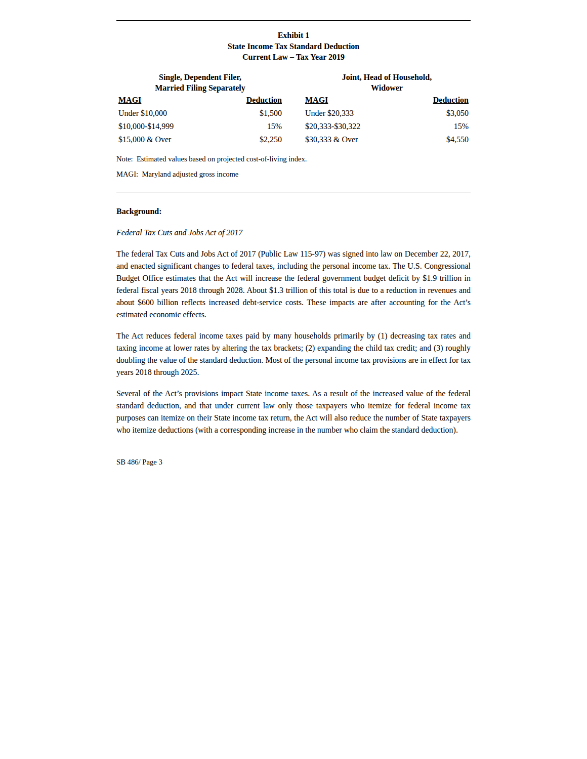Exhibit 1
State Income Tax Standard Deduction
Current Law – Tax Year 2019
| Single, Dependent Filer, Married Filing Separately | | Joint, Head of Household, Widower |
| MAGI | Deduction | | MAGI | Deduction |
| Under $10,000 | $1,500 | | Under $20,333 | $3,050 |
| $10,000-$14,999 | 15% | | $20,333-$30,322 | 15% |
| $15,000 & Over | $2,250 | | $30,333 & Over | $4,550 |
Note: Estimated values based on projected cost-of-living index.
MAGI: Maryland adjusted gross income
Background:
Federal Tax Cuts and Jobs Act of 2017
The federal Tax Cuts and Jobs Act of 2017 (Public Law 115-97) was signed into law on December 22, 2017, and enacted significant changes to federal taxes, including the personal income tax. The U.S. Congressional Budget Office estimates that the Act will increase the federal government budget deficit by $1.9 trillion in federal fiscal years 2018 through 2028. About $1.3 trillion of this total is due to a reduction in revenues and about $600 billion reflects increased debt-service costs. These impacts are after accounting for the Act’s estimated economic effects.
The Act reduces federal income taxes paid by many households primarily by (1) decreasing tax rates and taxing income at lower rates by altering the tax brackets; (2) expanding the child tax credit; and (3) roughly doubling the value of the standard deduction. Most of the personal income tax provisions are in effect for tax years 2018 through 2025.
Several of the Act’s provisions impact State income taxes. As a result of the increased value of the federal standard deduction, and that under current law only those taxpayers who itemize for federal income tax purposes can itemize on their State income tax return, the Act will also reduce the number of State taxpayers who itemize deductions (with a corresponding increase in the number who claim the standard deduction).
SB 486/ Page 3